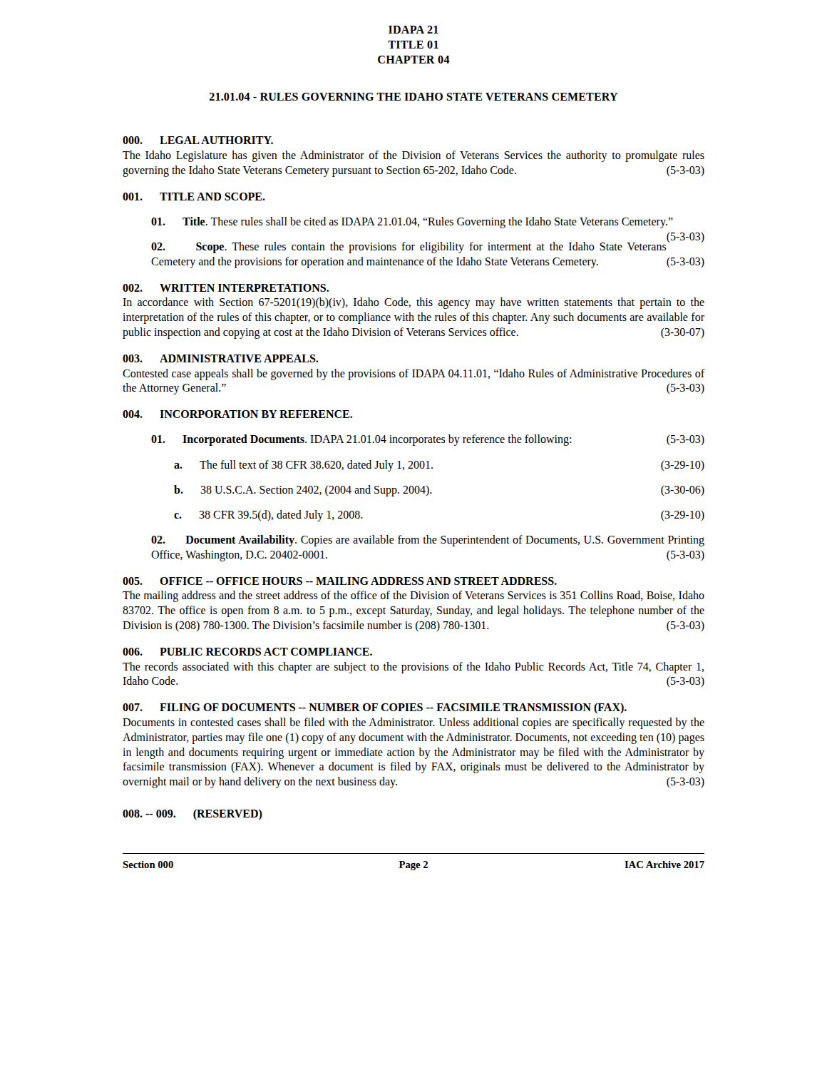IDAPA 21
TITLE 01
CHAPTER 04
21.01.04 - RULES GOVERNING THE IDAHO STATE VETERANS CEMETERY
000. LEGAL AUTHORITY.
The Idaho Legislature has given the Administrator of the Division of Veterans Services the authority to promulgate rules governing the Idaho State Veterans Cemetery pursuant to Section 65-202, Idaho Code.(5-3-03)
001. TITLE AND SCOPE.
01. Title. These rules shall be cited as IDAPA 21.01.04, “Rules Governing the Idaho State Veterans Cemetery.”(5-3-03)
02. Scope. These rules contain the provisions for eligibility for interment at the Idaho State Veterans Cemetery and the provisions for operation and maintenance of the Idaho State Veterans Cemetery.(5-3-03)
002. WRITTEN INTERPRETATIONS.
In accordance with Section 67-5201(19)(b)(iv), Idaho Code, this agency may have written statements that pertain to the interpretation of the rules of this chapter, or to compliance with the rules of this chapter. Any such documents are available for public inspection and copying at cost at the Idaho Division of Veterans Services office.(3-30-07)
003. ADMINISTRATIVE APPEALS.
Contested case appeals shall be governed by the provisions of IDAPA 04.11.01, “Idaho Rules of Administrative Procedures of the Attorney General.”(5-3-03)
004. INCORPORATION BY REFERENCE.
01. Incorporated Documents. IDAPA 21.01.04 incorporates by reference the following:(5-3-03)
a. The full text of 38 CFR 38.620, dated July 1, 2001.(3-29-10)
b. 38 U.S.C.A. Section 2402, (2004 and Supp. 2004).(3-30-06)
c. 38 CFR 39.5(d), dated July 1, 2008.(3-29-10)
02. Document Availability. Copies are available from the Superintendent of Documents, U.S. Government Printing Office, Washington, D.C. 20402-0001.(5-3-03)
005. OFFICE -- OFFICE HOURS -- MAILING ADDRESS AND STREET ADDRESS.
The mailing address and the street address of the office of the Division of Veterans Services is 351 Collins Road, Boise, Idaho 83702. The office is open from 8 a.m. to 5 p.m., except Saturday, Sunday, and legal holidays. The telephone number of the Division is (208) 780-1300. The Division’s facsimile number is (208) 780-1301.(5-3-03)
006. PUBLIC RECORDS ACT COMPLIANCE.
The records associated with this chapter are subject to the provisions of the Idaho Public Records Act, Title 74, Chapter 1, Idaho Code.(5-3-03)
007. FILING OF DOCUMENTS -- NUMBER OF COPIES -- FACSIMILE TRANSMISSION (FAX).
Documents in contested cases shall be filed with the Administrator. Unless additional copies are specifically requested by the Administrator, parties may file one (1) copy of any document with the Administrator. Documents, not exceeding ten (10) pages in length and documents requiring urgent or immediate action by the Administrator may be filed with the Administrator by facsimile transmission (FAX). Whenever a document is filed by FAX, originals must be delivered to the Administrator by overnight mail or by hand delivery on the next business day.(5-3-03)
008. -- 009. (RESERVED)
Section 000
Page 2
IAC Archive 2017